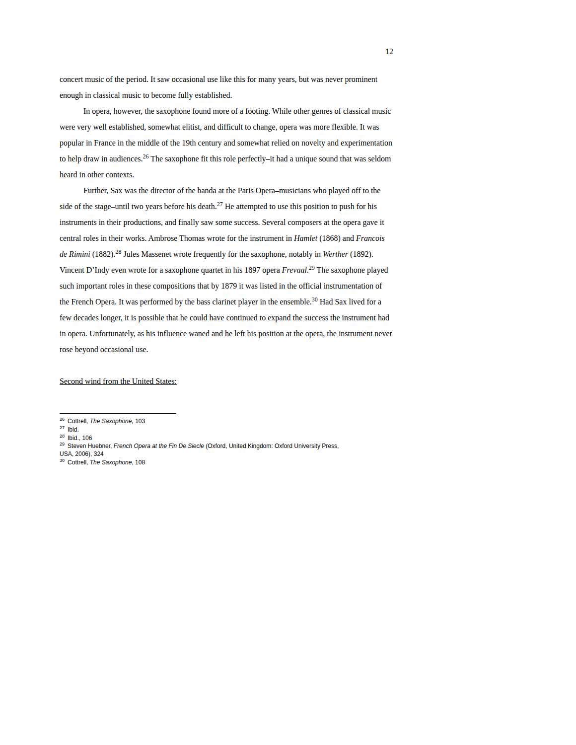12
concert music of the period. It saw occasional use like this for many years, but was never prominent enough in classical music to become fully established.
In opera, however, the saxophone found more of a footing. While other genres of classical music were very well established, somewhat elitist, and difficult to change, opera was more flexible. It was popular in France in the middle of the 19th century and somewhat relied on novelty and experimentation to help draw in audiences.26 The saxophone fit this role perfectly–it had a unique sound that was seldom heard in other contexts.
Further, Sax was the director of the banda at the Paris Opera–musicians who played off to the side of the stage–until two years before his death.27 He attempted to use this position to push for his instruments in their productions, and finally saw some success. Several composers at the opera gave it central roles in their works. Ambrose Thomas wrote for the instrument in Hamlet (1868) and Francois de Rimini (1882).28 Jules Massenet wrote frequently for the saxophone, notably in Werther (1892). Vincent D’Indy even wrote for a saxophone quartet in his 1897 opera Frevaal.29 The saxophone played such important roles in these compositions that by 1879 it was listed in the official instrumentation of the French Opera. It was performed by the bass clarinet player in the ensemble.30 Had Sax lived for a few decades longer, it is possible that he could have continued to expand the success the instrument had in opera. Unfortunately, as his influence waned and he left his position at the opera, the instrument never rose beyond occasional use.
Second wind from the United States:
26 Cottrell, The Saxophone, 103
27 Ibid.
28 Ibid., 106
29 Steven Huebner, French Opera at the Fin De Siecle (Oxford, United Kingdom: Oxford University Press, USA, 2006), 324
30 Cottrell, The Saxophone, 108